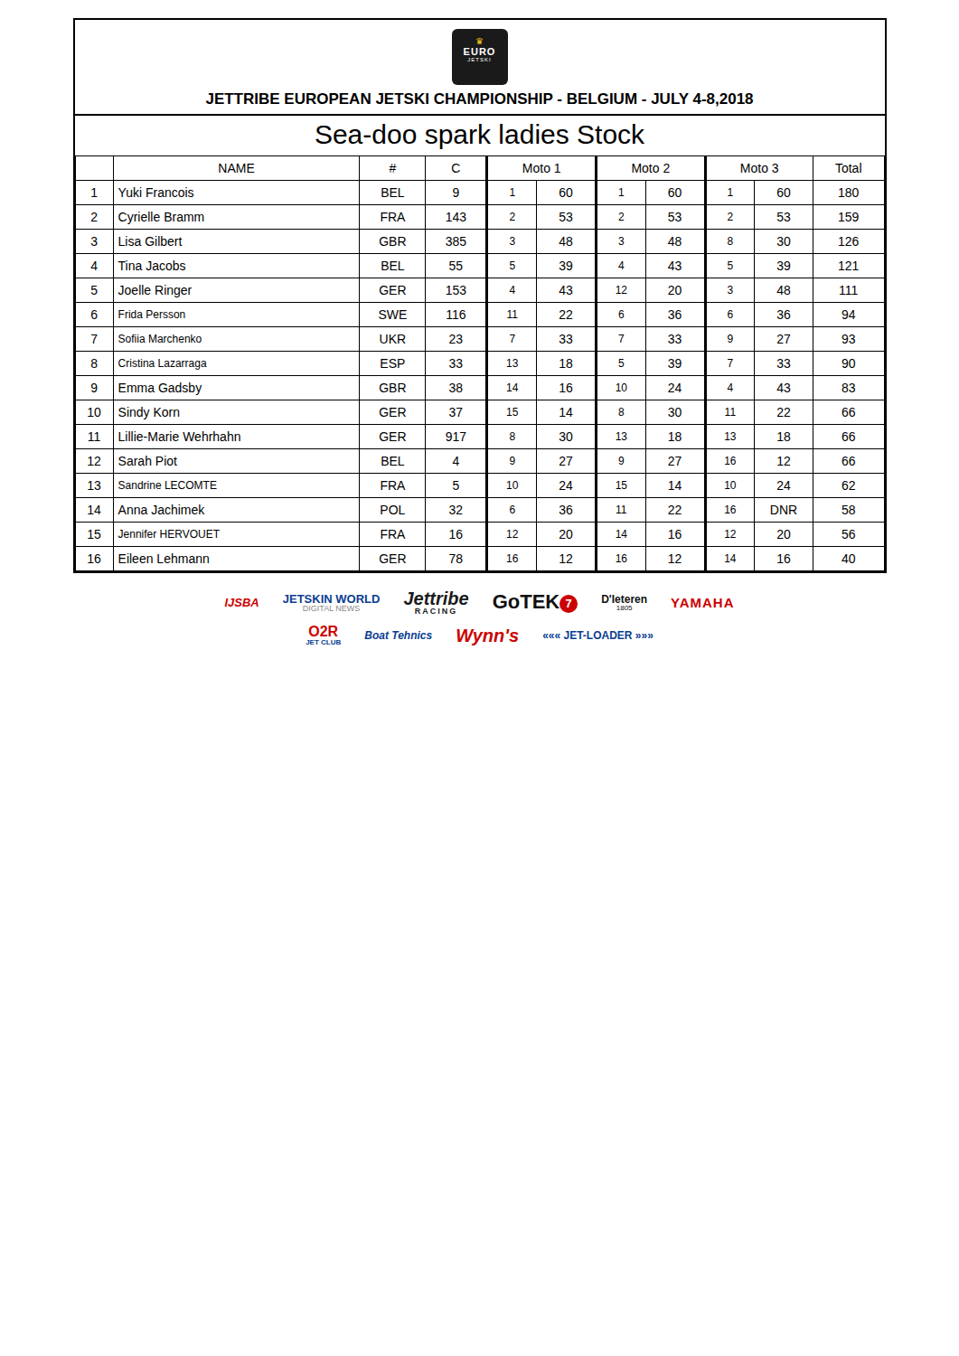♛ EURO JETSKI
JETTRIBE EUROPEAN JETSKI CHAMPIONSHIP - BELGIUM - JULY 4-8,2018
Sea-doo spark ladies Stock
| | NAME | # | C | Moto 1 | Moto 2 | Moto 3 | Total |
| --- | --- | --- | --- | --- | --- | --- | --- |
| 1 | Yuki Francois | BEL | 9 | 1 | 60 | 1 | 60 | 1 | 60 | 180 |
| 2 | Cyrielle Bramm | FRA | 143 | 2 | 53 | 2 | 53 | 2 | 53 | 159 |
| 3 | Lisa Gilbert | GBR | 385 | 3 | 48 | 3 | 48 | 8 | 30 | 126 |
| 4 | Tina Jacobs | BEL | 55 | 5 | 39 | 4 | 43 | 5 | 39 | 121 |
| 5 | Joelle Ringer | GER | 153 | 4 | 43 | 12 | 20 | 3 | 48 | 111 |
| 6 | Frida Persson | SWE | 116 | 11 | 22 | 6 | 36 | 6 | 36 | 94 |
| 7 | Sofiia Marchenko | UKR | 23 | 7 | 33 | 7 | 33 | 9 | 27 | 93 |
| 8 | Cristina Lazarraga | ESP | 33 | 13 | 18 | 5 | 39 | 7 | 33 | 90 |
| 9 | Emma Gadsby | GBR | 38 | 14 | 16 | 10 | 24 | 4 | 43 | 83 |
| 10 | Sindy Korn | GER | 37 | 15 | 14 | 8 | 30 | 11 | 22 | 66 |
| 11 | Lillie-Marie Wehrhahn | GER | 917 | 8 | 30 | 13 | 18 | 13 | 18 | 66 |
| 12 | Sarah Piot | BEL | 4 | 9 | 27 | 9 | 27 | 16 | 12 | 66 |
| 13 | Sandrine LECOMTE | FRA | 5 | 10 | 24 | 15 | 14 | 10 | 24 | 62 |
| 14 | Anna Jachimek | POL | 32 | 6 | 36 | 11 | 22 | 16 | DNR | 58 |
| 15 | Jennifer HERVOUET | FRA | 16 | 12 | 20 | 14 | 16 | 12 | 20 | 56 |
| 16 | Eileen Lehmann | GER | 78 | 16 | 12 | 16 | 12 | 14 | 16 | 40 |
IJSBA
JETSKIN WORLDDIGITAL NEWS
JettribeRACING
GoTEK7
D'Ieteren1805
YAMAHA
O2RJET CLUB
Boat Tehnics
Wynn's
««« JET-LOADER »»»